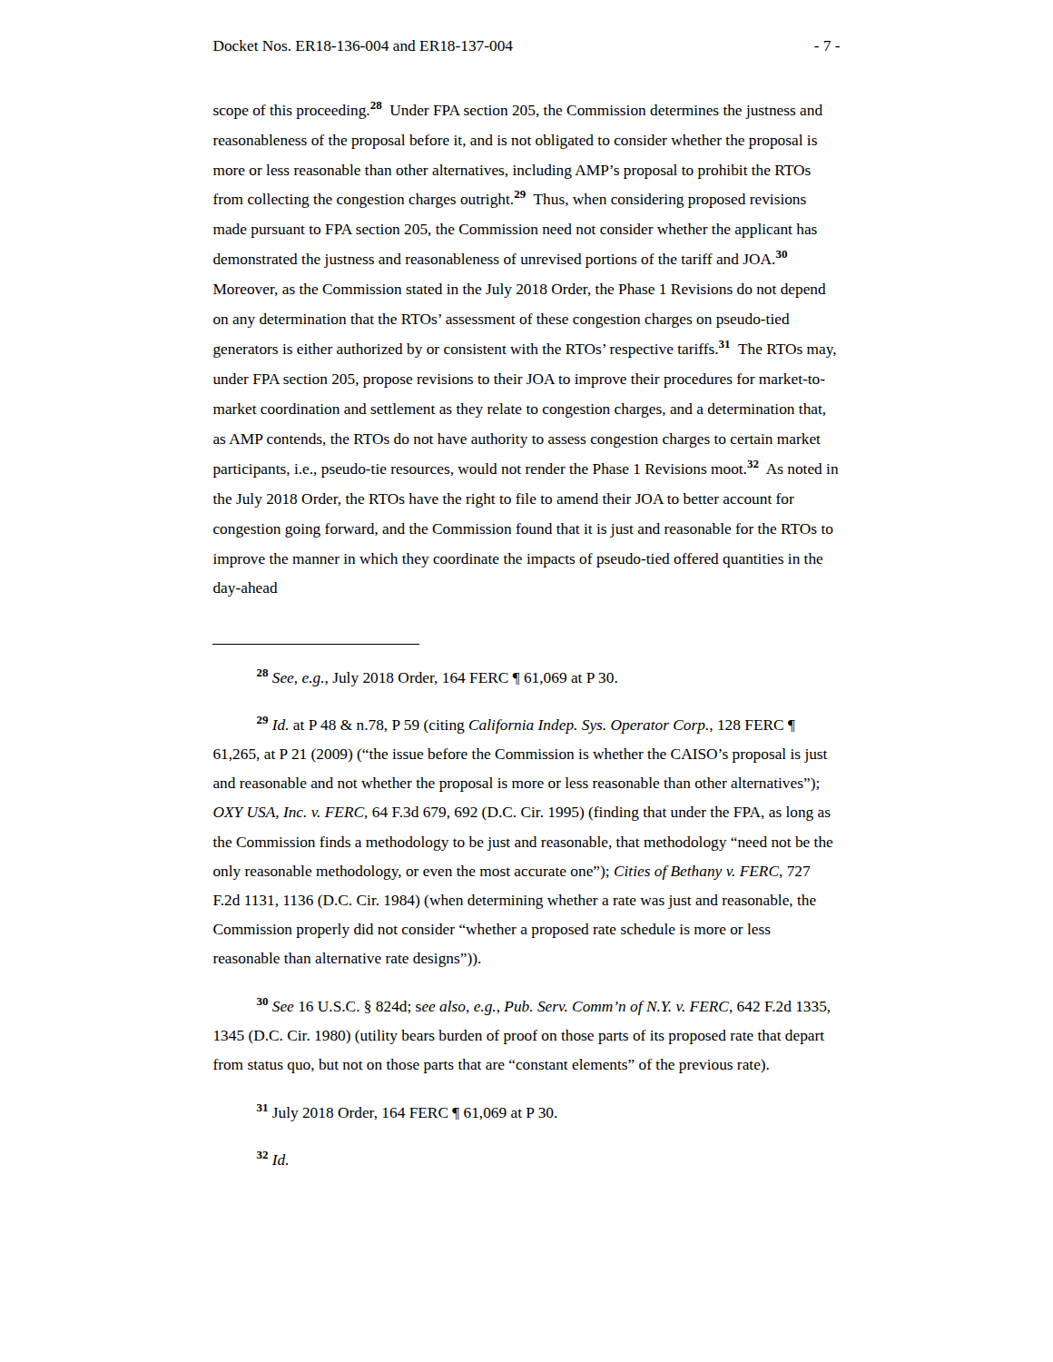Docket Nos. ER18-136-004 and ER18-137-004 - 7 -
scope of this proceeding.28 Under FPA section 205, the Commission determines the justness and reasonableness of the proposal before it, and is not obligated to consider whether the proposal is more or less reasonable than other alternatives, including AMP’s proposal to prohibit the RTOs from collecting the congestion charges outright.29 Thus, when considering proposed revisions made pursuant to FPA section 205, the Commission need not consider whether the applicant has demonstrated the justness and reasonableness of unrevised portions of the tariff and JOA.30 Moreover, as the Commission stated in the July 2018 Order, the Phase 1 Revisions do not depend on any determination that the RTOs’ assessment of these congestion charges on pseudo-tied generators is either authorized by or consistent with the RTOs’ respective tariffs.31 The RTOs may, under FPA section 205, propose revisions to their JOA to improve their procedures for market-to-market coordination and settlement as they relate to congestion charges, and a determination that, as AMP contends, the RTOs do not have authority to assess congestion charges to certain market participants, i.e., pseudo-tie resources, would not render the Phase 1 Revisions moot.32 As noted in the July 2018 Order, the RTOs have the right to file to amend their JOA to better account for congestion going forward, and the Commission found that it is just and reasonable for the RTOs to improve the manner in which they coordinate the impacts of pseudo-tied offered quantities in the day-ahead
28 See, e.g., July 2018 Order, 164 FERC ¶ 61,069 at P 30.
29 Id. at P 48 & n.78, P 59 (citing California Indep. Sys. Operator Corp., 128 FERC ¶ 61,265, at P 21 (2009) (“the issue before the Commission is whether the CAISO’s proposal is just and reasonable and not whether the proposal is more or less reasonable than other alternatives”); OXY USA, Inc. v. FERC, 64 F.3d 679, 692 (D.C. Cir. 1995) (finding that under the FPA, as long as the Commission finds a methodology to be just and reasonable, that methodology “need not be the only reasonable methodology, or even the most accurate one”); Cities of Bethany v. FERC, 727 F.2d 1131, 1136 (D.C. Cir. 1984) (when determining whether a rate was just and reasonable, the Commission properly did not consider “whether a proposed rate schedule is more or less reasonable than alternative rate designs”)).
30 See 16 U.S.C. § 824d; see also, e.g., Pub. Serv. Comm’n of N.Y. v. FERC, 642 F.2d 1335, 1345 (D.C. Cir. 1980) (utility bears burden of proof on those parts of its proposed rate that depart from status quo, but not on those parts that are “constant elements” of the previous rate).
31 July 2018 Order, 164 FERC ¶ 61,069 at P 30.
32 Id.